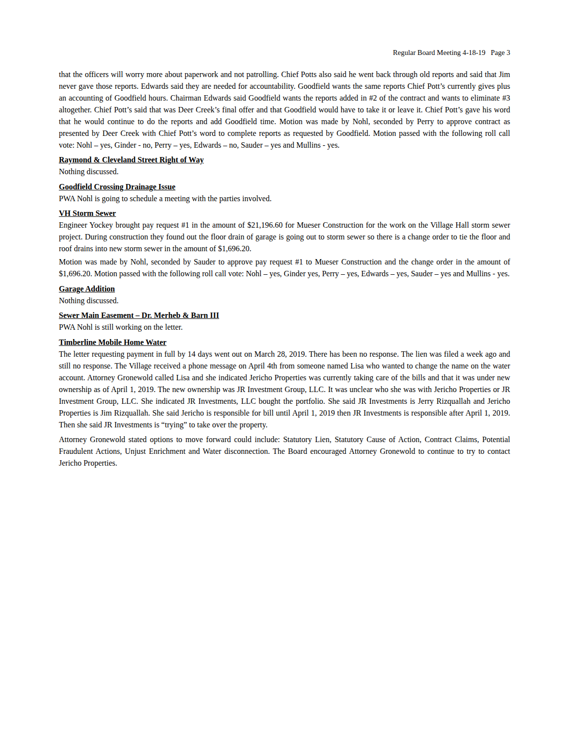Regular Board Meeting 4-18-19 Page 3
that the officers will worry more about paperwork and not patrolling. Chief Potts also said he went back through old reports and said that Jim never gave those reports. Edwards said they are needed for accountability. Goodfield wants the same reports Chief Pott’s currently gives plus an accounting of Goodfield hours. Chairman Edwards said Goodfield wants the reports added in #2 of the contract and wants to eliminate #3 altogether. Chief Pott’s said that was Deer Creek’s final offer and that Goodfield would have to take it or leave it. Chief Pott’s gave his word that he would continue to do the reports and add Goodfield time. Motion was made by Nohl, seconded by Perry to approve contract as presented by Deer Creek with Chief Pott’s word to complete reports as requested by Goodfield. Motion passed with the following roll call vote: Nohl – yes, Ginder - no, Perry – yes, Edwards – no, Sauder – yes and Mullins - yes.
Raymond & Cleveland Street Right of Way
Nothing discussed.
Goodfield Crossing Drainage Issue
PWA Nohl is going to schedule a meeting with the parties involved.
VH Storm Sewer
Engineer Yockey brought pay request #1 in the amount of $21,196.60 for Mueser Construction for the work on the Village Hall storm sewer project. During construction they found out the floor drain of garage is going out to storm sewer so there is a change order to tie the floor and roof drains into new storm sewer in the amount of $1,696.20.
Motion was made by Nohl, seconded by Sauder to approve pay request #1 to Mueser Construction and the change order in the amount of $1,696.20. Motion passed with the following roll call vote: Nohl – yes, Ginder yes, Perry – yes, Edwards – yes, Sauder – yes and Mullins - yes.
Garage Addition
Nothing discussed.
Sewer Main Easement – Dr. Merheb & Barn III
PWA Nohl is still working on the letter.
Timberline Mobile Home Water
The letter requesting payment in full by 14 days went out on March 28, 2019. There has been no response. The lien was filed a week ago and still no response. The Village received a phone message on April 4th from someone named Lisa who wanted to change the name on the water account. Attorney Gronewold called Lisa and she indicated Jericho Properties was currently taking care of the bills and that it was under new ownership as of April 1, 2019. The new ownership was JR Investment Group, LLC. It was unclear who she was with Jericho Properties or JR Investment Group, LLC. She indicated JR Investments, LLC bought the portfolio. She said JR Investments is Jerry Rizquallah and Jericho Properties is Jim Rizquallah. She said Jericho is responsible for bill until April 1, 2019 then JR Investments is responsible after April 1, 2019. Then she said JR Investments is “trying” to take over the property.
Attorney Gronewold stated options to move forward could include: Statutory Lien, Statutory Cause of Action, Contract Claims, Potential Fraudulent Actions, Unjust Enrichment and Water disconnection. The Board encouraged Attorney Gronewold to continue to try to contact Jericho Properties.